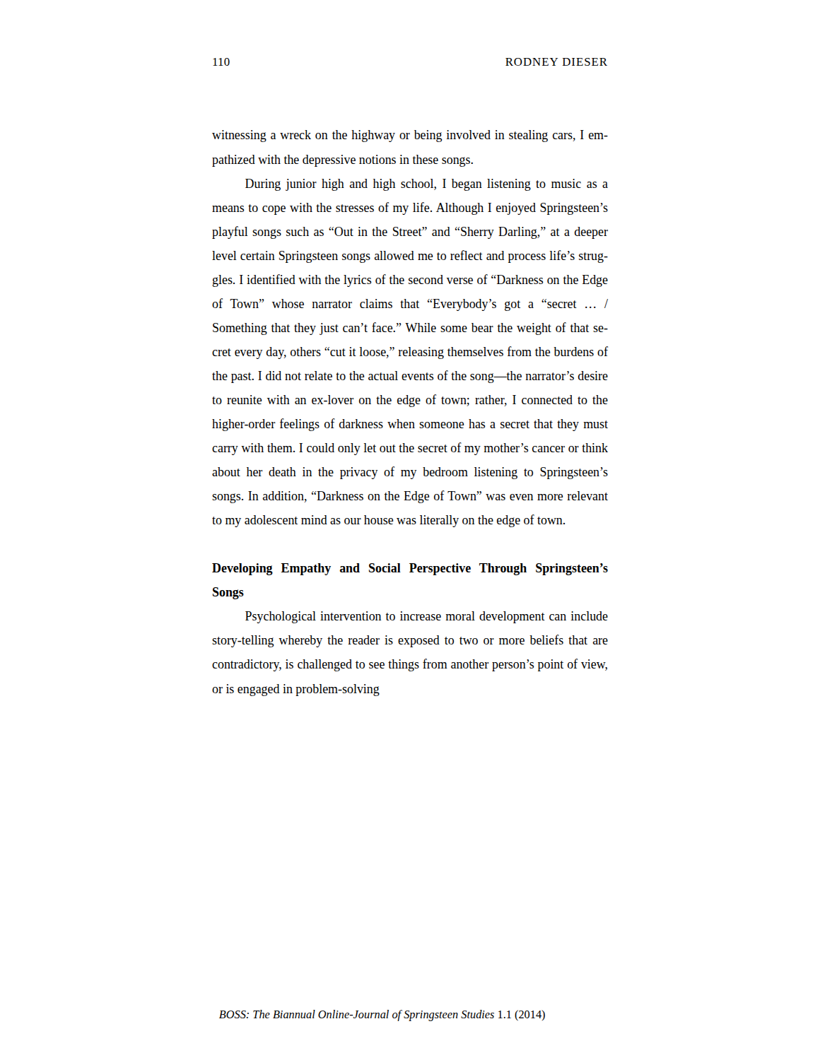110 Rodney Dieser
witnessing a wreck on the highway or being involved in stealing cars, I empathized with the depressive notions in these songs.
During junior high and high school, I began listening to music as a means to cope with the stresses of my life. Although I enjoyed Springsteen’s playful songs such as “Out in the Street” and “Sherry Darling,” at a deeper level certain Springsteen songs allowed me to reflect and process life’s struggles. I identified with the lyrics of the second verse of “Darkness on the Edge of Town” whose narrator claims that “Everybody’s got a “secret … / Something that they just can’t face.” While some bear the weight of that secret every day, others “cut it loose,” releasing themselves from the burdens of the past. I did not relate to the actual events of the song—the narrator’s desire to reunite with an ex-lover on the edge of town; rather, I connected to the higher-order feelings of darkness when someone has a secret that they must carry with them. I could only let out the secret of my mother’s cancer or think about her death in the privacy of my bedroom listening to Springsteen’s songs. In addition, “Darkness on the Edge of Town” was even more relevant to my adolescent mind as our house was literally on the edge of town.
Developing Empathy and Social Perspective Through Springsteen’s Songs
Psychological intervention to increase moral development can include story-telling whereby the reader is exposed to two or more beliefs that are contradictory, is challenged to see things from another person’s point of view, or is engaged in problem-solving
BOSS: The Biannual Online-Journal of Springsteen Studies 1.1 (2014)